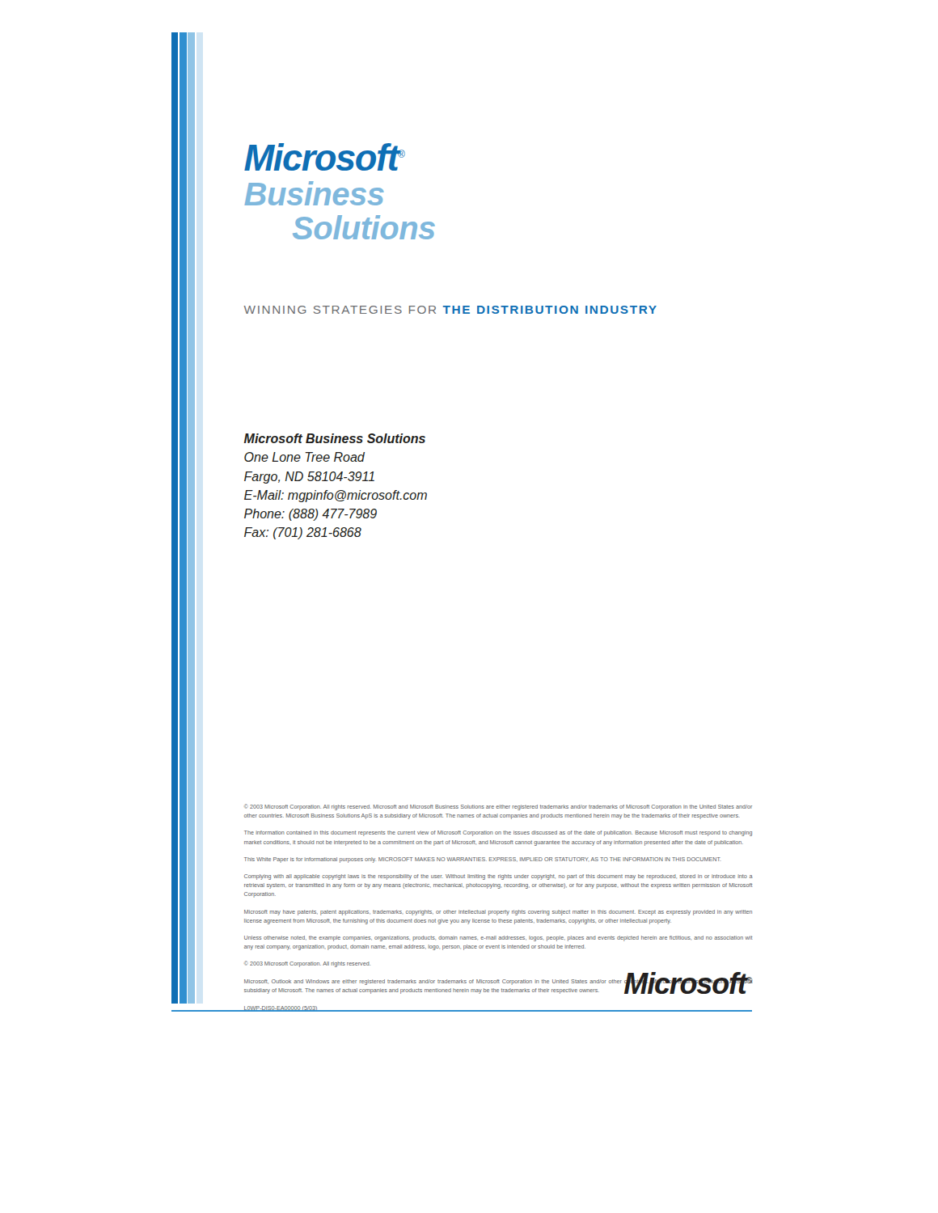Microsoft®
Business
Solutions
WINNING STRATEGIES FOR THE DISTRIBUTION INDUSTRY
Microsoft Business Solutions
One Lone Tree Road
Fargo, ND 58104-3911
E-Mail: mgpinfo@microsoft.com
Phone: (888) 477-7989
Fax: (701) 281-6868
© 2003 Microsoft Corporation. All rights reserved. Microsoft and Microsoft Business Solutions are either registered trademarks and/or trademarks of Microsoft Corporation in the United States and/or other countries. Microsoft Business Solutions ApS is a subsidiary of Microsoft. The names of actual companies and products mentioned herein may be the trademarks of their respective owners.
The information contained in this document represents the current view of Microsoft Corporation on the issues discussed as of the date of publication. Because Microsoft must respond to changing market conditions, it should not be interpreted to be a commitment on the part of Microsoft, and Microsoft cannot guarantee the accuracy of any information presented after the date of publication.
This White Paper is for informational purposes only. MICROSOFT MAKES NO WARRANTIES. EXPRESS, IMPLIED OR STATUTORY, AS TO THE INFORMATION IN THIS DOCUMENT.
Complying with all applicable copyright laws is the responsibility of the user. Without limiting the rights under copyright, no part of this document may be reproduced, stored in or introduce into a retrieval system, or transmitted in any form or by any means (electronic, mechanical, photocopying, recording, or otherwise), or for any purpose, without the express written permission of Microsoft Corporation.
Microsoft may have patents, patent applications, trademarks, copyrights, or other intellectual property rights covering subject matter in this document. Except as expressly provided in any written license agreement from Microsoft, the furnishing of this document does not give you any license to these patents, trademarks, copyrights, or other intellectual property.
Unless otherwise noted, the example companies, organizations, products, domain names, e-mail addresses, logos, people, places and events depicted herein are fictitious, and no association wit any real company, organization, product, domain name, email address, logo, person, place or event is intended or should be inferred.
© 2003 Microsoft Corporation. All rights reserved.
Microsoft, Outlook and Windows are either registered trademarks and/or trademarks of Microsoft Corporation in the United States and/or other countries. Microsoft Business Solutions ApS is a subsidiary of Microsoft. The names of actual companies and products mentioned herein may be the trademarks of their respective owners.
L0WP-DIS0-EA00000 (5/03)
Microsoft®